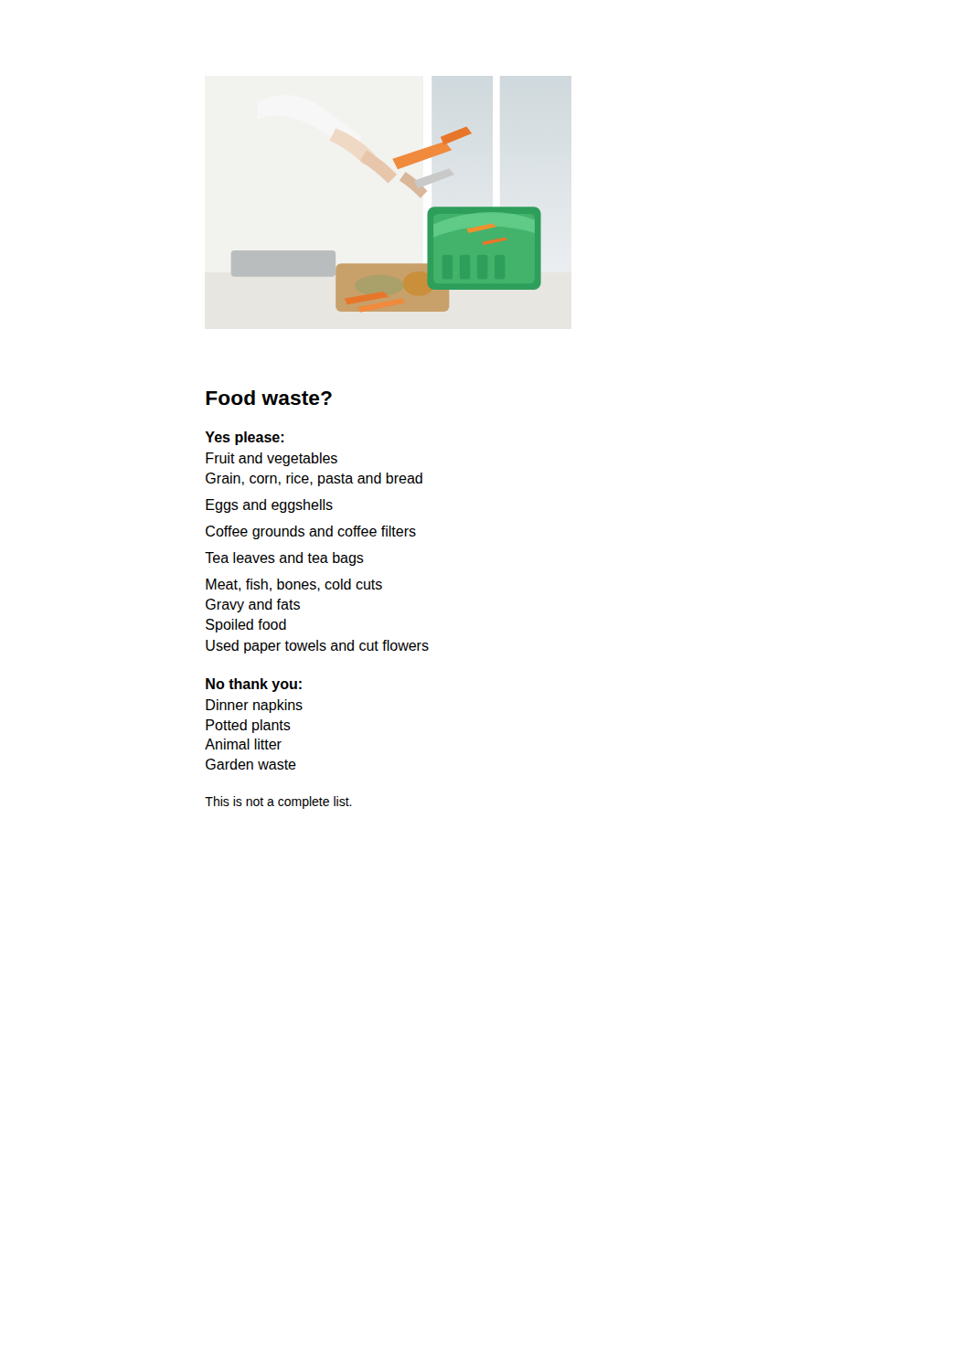Food waste?
Yes please:
Fruit and vegetables
Grain, corn, rice, pasta and bread
Eggs and eggshells
Coffee grounds and coffee filters
Tea leaves and tea bags
Meat, fish, bones, cold cuts
Gravy and fats
Spoiled food
Used paper towels and cut flowers
No thank you:
Dinner napkins
Potted plants
Animal litter
Garden waste
This is not a complete list.